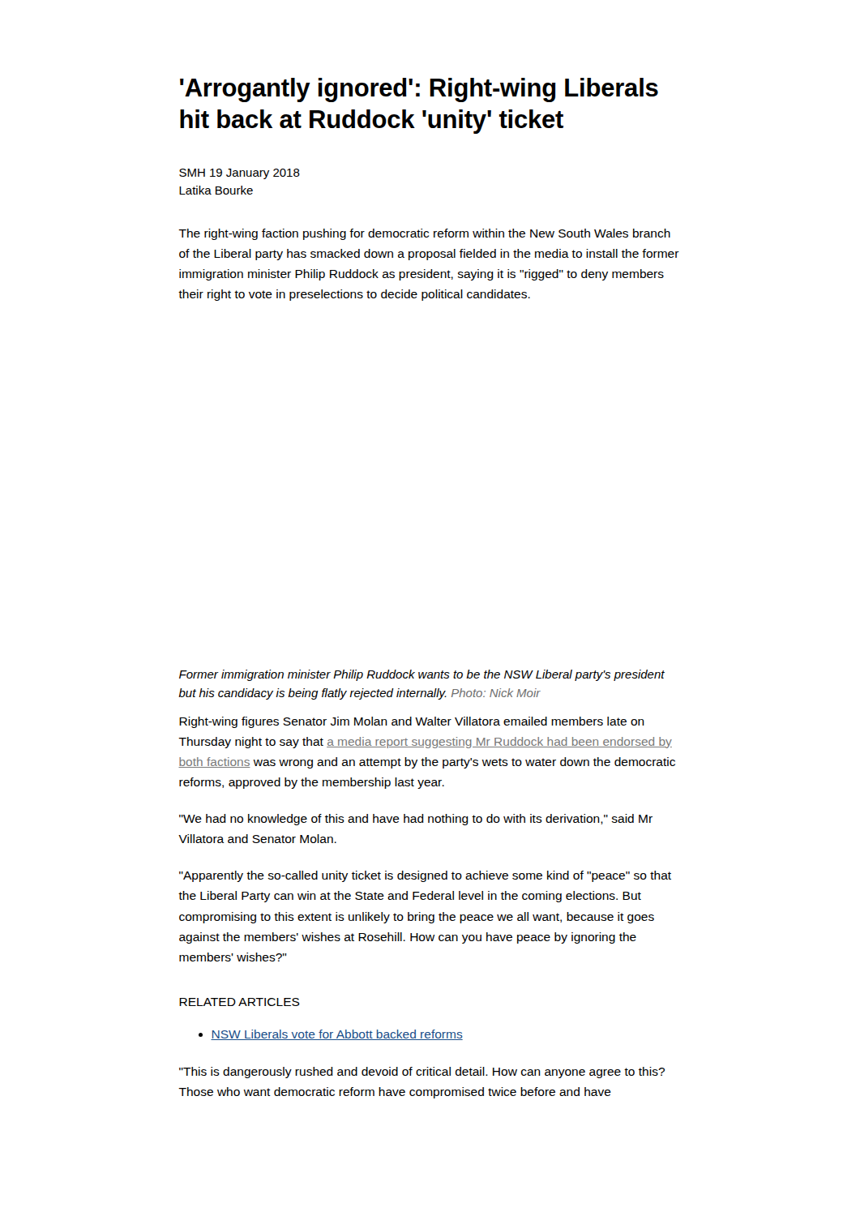'Arrogantly ignored': Right-wing Liberals hit back at Ruddock 'unity' ticket
SMH 19 January 2018
Latika Bourke
The right-wing faction pushing for democratic reform within the New South Wales branch of the Liberal party has smacked down a proposal fielded in the media to install the former immigration minister Philip Ruddock as president, saying it is "rigged" to deny members their right to vote in preselections to decide political candidates.
Former immigration minister Philip Ruddock wants to be the NSW Liberal party's president but his candidacy is being flatly rejected internally. Photo: Nick Moir
Right-wing figures Senator Jim Molan and Walter Villatora emailed members late on Thursday night to say that a media report suggesting Mr Ruddock had been endorsed by both factions was wrong and an attempt by the party's wets to water down the democratic reforms, approved by the membership last year.
"We had no knowledge of this and have had nothing to do with its derivation," said Mr Villatora and Senator Molan.
"Apparently the so-called unity ticket is designed to achieve some kind of "peace" so that the Liberal Party can win at the State and Federal level in the coming elections. But compromising to this extent is unlikely to bring the peace we all want, because it goes against the members' wishes at Rosehill. How can you have peace by ignoring the members' wishes?"
RELATED ARTICLES
NSW Liberals vote for Abbott backed reforms
"This is dangerously rushed and devoid of critical detail. How can anyone agree to this? Those who want democratic reform have compromised twice before and have